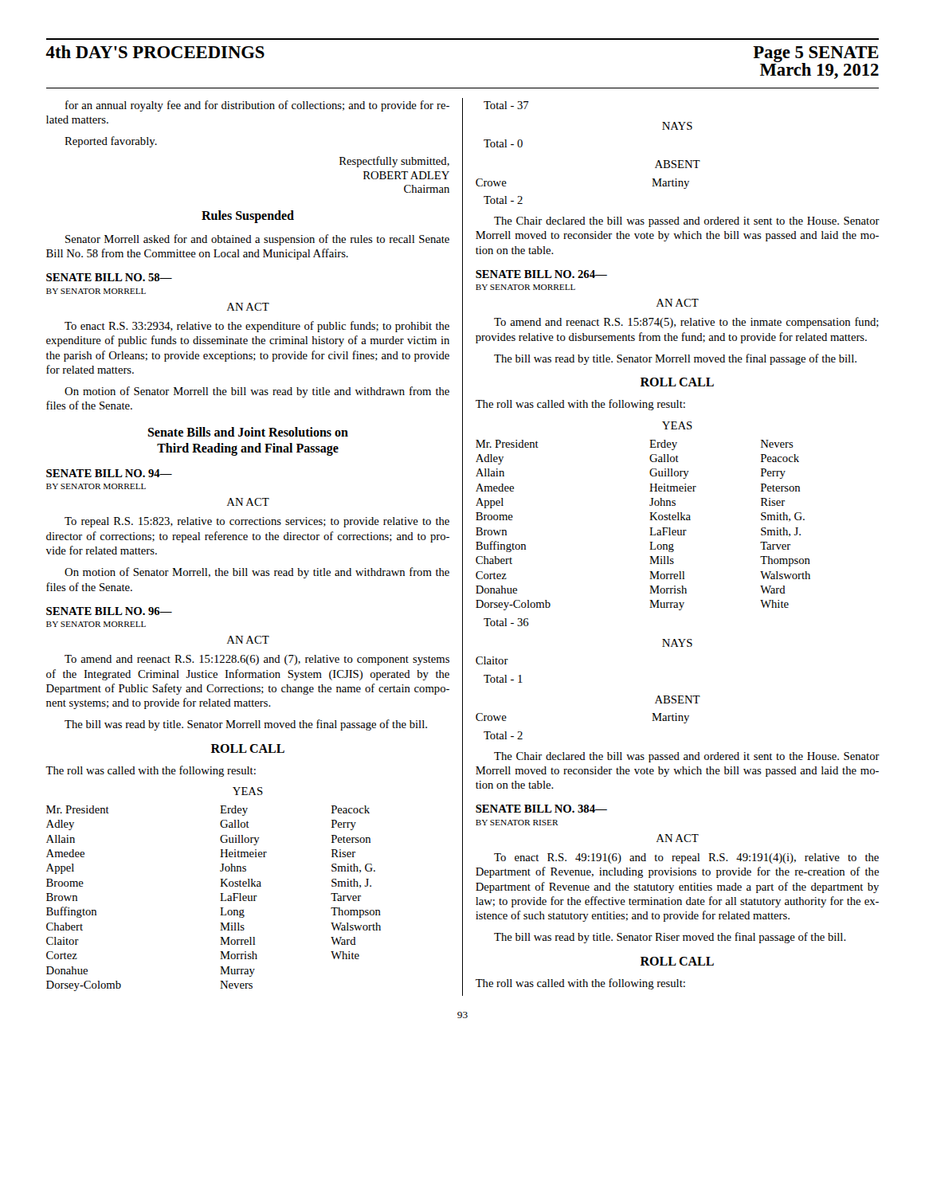4th DAY'S PROCEEDINGS
Page 5 SENATE
March 19, 2012
for an annual royalty fee and for distribution of collections; and to provide for related matters.
Reported favorably.
Respectfully submitted,
ROBERT ADLEY
Chairman
Rules Suspended
Senator Morrell asked for and obtained a suspension of the rules to recall Senate Bill No. 58 from the Committee on Local and Municipal Affairs.
SENATE BILL NO. 58—
BY SENATOR MORRELL
AN ACT
To enact R.S. 33:2934, relative to the expenditure of public funds; to prohibit the expenditure of public funds to disseminate the criminal history of a murder victim in the parish of Orleans; to provide exceptions; to provide for civil fines; and to provide for related matters.
On motion of Senator Morrell the bill was read by title and withdrawn from the files of the Senate.
Senate Bills and Joint Resolutions on
Third Reading and Final Passage
SENATE BILL NO. 94—
BY SENATOR MORRELL
AN ACT
To repeal R.S. 15:823, relative to corrections services; to provide relative to the director of corrections; to repeal reference to the director of corrections; and to provide for related matters.
On motion of Senator Morrell, the bill was read by title and withdrawn from the files of the Senate.
SENATE BILL NO. 96—
BY SENATOR MORRELL
AN ACT
To amend and reenact R.S. 15:1228.6(6) and (7), relative to component systems of the Integrated Criminal Justice Information System (ICJIS) operated by the Department of Public Safety and Corrections; to change the name of certain component systems; and to provide for related matters.
The bill was read by title. Senator Morrell moved the final passage of the bill.
ROLL CALL
The roll was called with the following result:
YEAS
| Mr. President | Erdey | Peacock |
| Adley | Gallot | Perry |
| Allain | Guillory | Peterson |
| Amedee | Heitmeier | Riser |
| Appel | Johns | Smith, G. |
| Broome | Kostelka | Smith, J. |
| Brown | LaFleur | Tarver |
| Buffington | Long | Thompson |
| Chabert | Mills | Walsworth |
| Claitor | Morrell | Ward |
| Cortez | Morrish | White |
| Donahue | Murray | |
| Dorsey-Colomb | Nevers | |
Total - 37
NAYS
Total - 0
ABSENT
| Crowe | Martiny | |
Total - 2
The Chair declared the bill was passed and ordered it sent to the House. Senator Morrell moved to reconsider the vote by which the bill was passed and laid the motion on the table.
SENATE BILL NO. 264—
BY SENATOR MORRELL
AN ACT
To amend and reenact R.S. 15:874(5), relative to the inmate compensation fund; provides relative to disbursements from the fund; and to provide for related matters.
The bill was read by title. Senator Morrell moved the final passage of the bill.
ROLL CALL
The roll was called with the following result:
YEAS
| Mr. President | Erdey | Nevers |
| Adley | Gallot | Peacock |
| Allain | Guillory | Perry |
| Amedee | Heitmeier | Peterson |
| Appel | Johns | Riser |
| Broome | Kostelka | Smith, G. |
| Brown | LaFleur | Smith, J. |
| Buffington | Long | Tarver |
| Chabert | Mills | Thompson |
| Cortez | Morrell | Walsworth |
| Donahue | Morrish | Ward |
| Dorsey-Colomb | Murray | White |
Total - 36
NAYS
| Claitor | | |
Total - 1
ABSENT
| Crowe | Martiny | |
Total - 2
The Chair declared the bill was passed and ordered it sent to the House. Senator Morrell moved to reconsider the vote by which the bill was passed and laid the motion on the table.
SENATE BILL NO. 384—
BY SENATOR RISER
AN ACT
To enact R.S. 49:191(6) and to repeal R.S. 49:191(4)(i), relative to the Department of Revenue, including provisions to provide for the re-creation of the Department of Revenue and the statutory entities made a part of the department by law; to provide for the effective termination date for all statutory authority for the existence of such statutory entities; and to provide for related matters.
The bill was read by title. Senator Riser moved the final passage of the bill.
ROLL CALL
The roll was called with the following result:
93